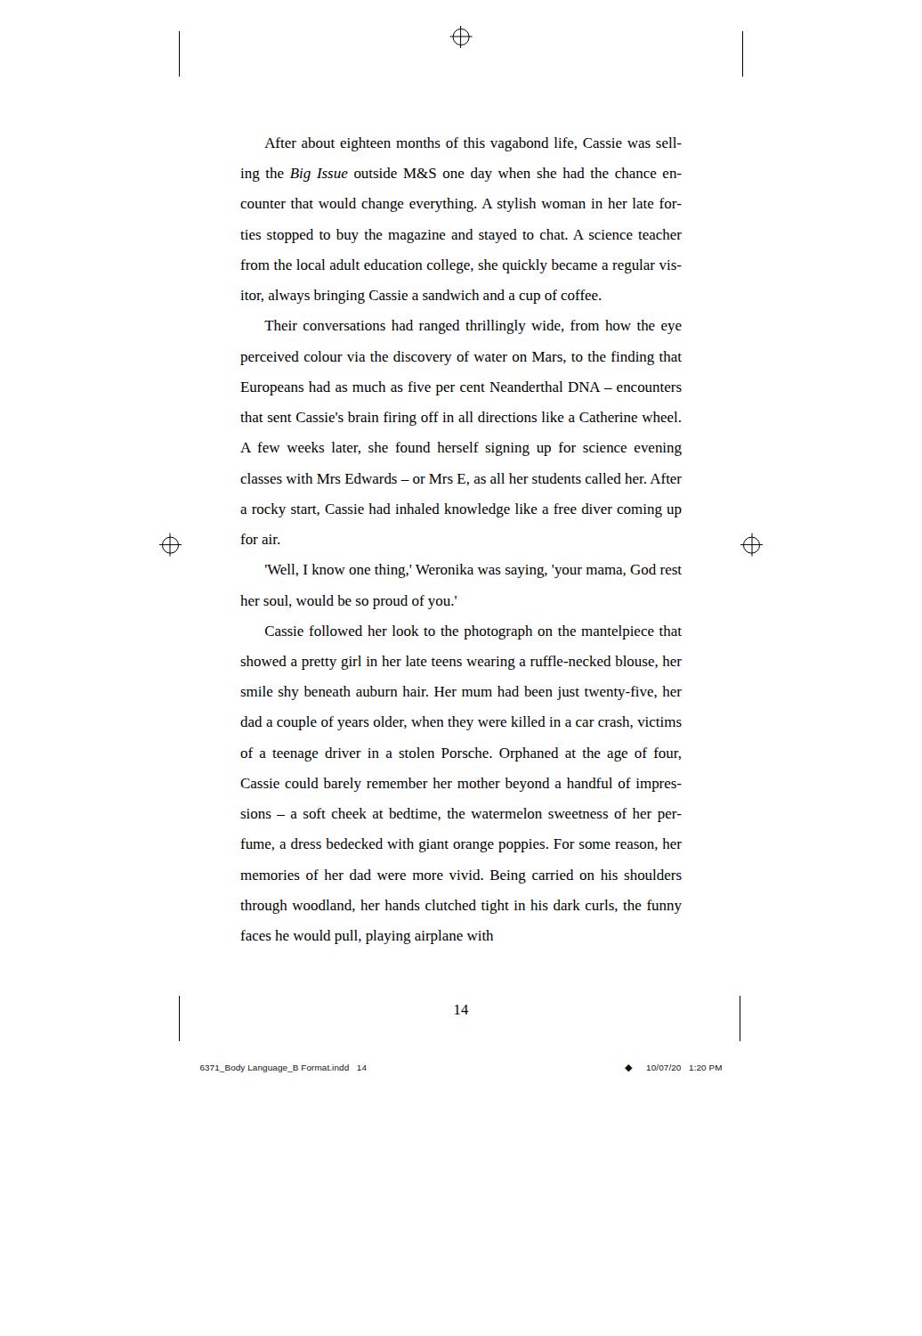After about eighteen months of this vagabond life, Cassie was selling the Big Issue outside M&S one day when she had the chance encounter that would change everything. A stylish woman in her late forties stopped to buy the magazine and stayed to chat. A science teacher from the local adult education college, she quickly became a regular visitor, always bringing Cassie a sandwich and a cup of coffee.
Their conversations had ranged thrillingly wide, from how the eye perceived colour via the discovery of water on Mars, to the finding that Europeans had as much as five per cent Neanderthal DNA – encounters that sent Cassie's brain firing off in all directions like a Catherine wheel. A few weeks later, she found herself signing up for science evening classes with Mrs Edwards – or Mrs E, as all her students called her. After a rocky start, Cassie had inhaled knowledge like a free diver coming up for air.
'Well, I know one thing,' Weronika was saying, 'your mama, God rest her soul, would be so proud of you.'
Cassie followed her look to the photograph on the mantelpiece that showed a pretty girl in her late teens wearing a ruffle-necked blouse, her smile shy beneath auburn hair. Her mum had been just twenty-five, her dad a couple of years older, when they were killed in a car crash, victims of a teenage driver in a stolen Porsche. Orphaned at the age of four, Cassie could barely remember her mother beyond a handful of impressions – a soft cheek at bedtime, the watermelon sweetness of her perfume, a dress bedecked with giant orange poppies. For some reason, her memories of her dad were more vivid. Being carried on his shoulders through woodland, her hands clutched tight in his dark curls, the funny faces he would pull, playing airplane with
14
6371_Body Language_B Format.indd 14
◆ 10/07/20 1:20 PM